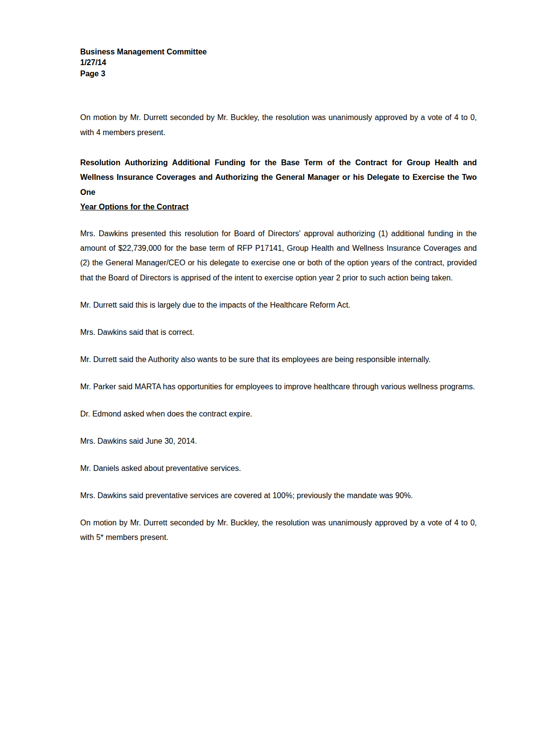Business Management Committee
1/27/14
Page 3
On motion by Mr. Durrett seconded by Mr. Buckley, the resolution was unanimously approved by a vote of 4 to 0, with 4 members present.
Resolution Authorizing Additional Funding for the Base Term of the Contract for Group Health and Wellness Insurance Coverages and Authorizing the General Manager or his Delegate to Exercise the Two One Year Options for the Contract
Mrs. Dawkins presented this resolution for Board of Directors' approval authorizing (1) additional funding in the amount of $22,739,000 for the base term of RFP P17141, Group Health and Wellness Insurance Coverages and (2) the General Manager/CEO or his delegate to exercise one or both of the option years of the contract, provided that the Board of Directors is apprised of the intent to exercise option year 2 prior to such action being taken.
Mr. Durrett said this is largely due to the impacts of the Healthcare Reform Act.
Mrs. Dawkins said that is correct.
Mr. Durrett said the Authority also wants to be sure that its employees are being responsible internally.
Mr. Parker said MARTA has opportunities for employees to improve healthcare through various wellness programs.
Dr. Edmond asked when does the contract expire.
Mrs. Dawkins said June 30, 2014.
Mr. Daniels asked about preventative services.
Mrs. Dawkins said preventative services are covered at 100%; previously the mandate was 90%.
On motion by Mr. Durrett seconded by Mr. Buckley, the resolution was unanimously approved by a vote of 4 to 0, with 5* members present.